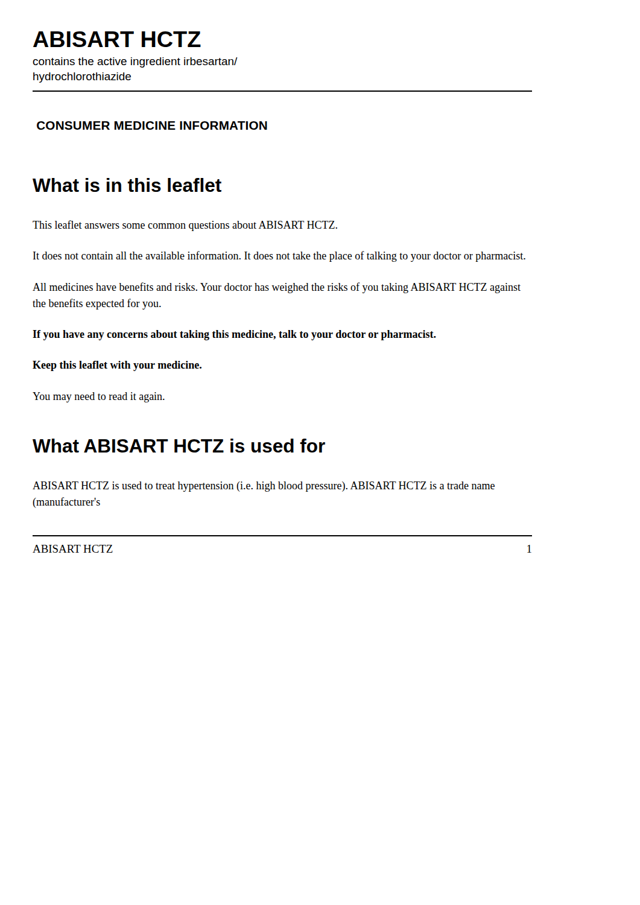ABISART HCTZ
contains the active ingredient irbesartan/
hydrochlorothiazide
CONSUMER MEDICINE INFORMATION
What is in this leaflet
This leaflet answers some common questions about ABISART HCTZ.
It does not contain all the available information. It does not take the place of talking to your doctor or pharmacist.
All medicines have benefits and risks. Your doctor has weighed the risks of you taking ABISART HCTZ against the benefits expected for you.
If you have any concerns about taking this medicine, talk to your doctor or pharmacist.
Keep this leaflet with your medicine.
You may need to read it again.
What ABISART HCTZ is used for
ABISART HCTZ is used to treat hypertension (i.e. high blood pressure). ABISART HCTZ is a trade name (manufacturer's
ABISART HCTZ 1